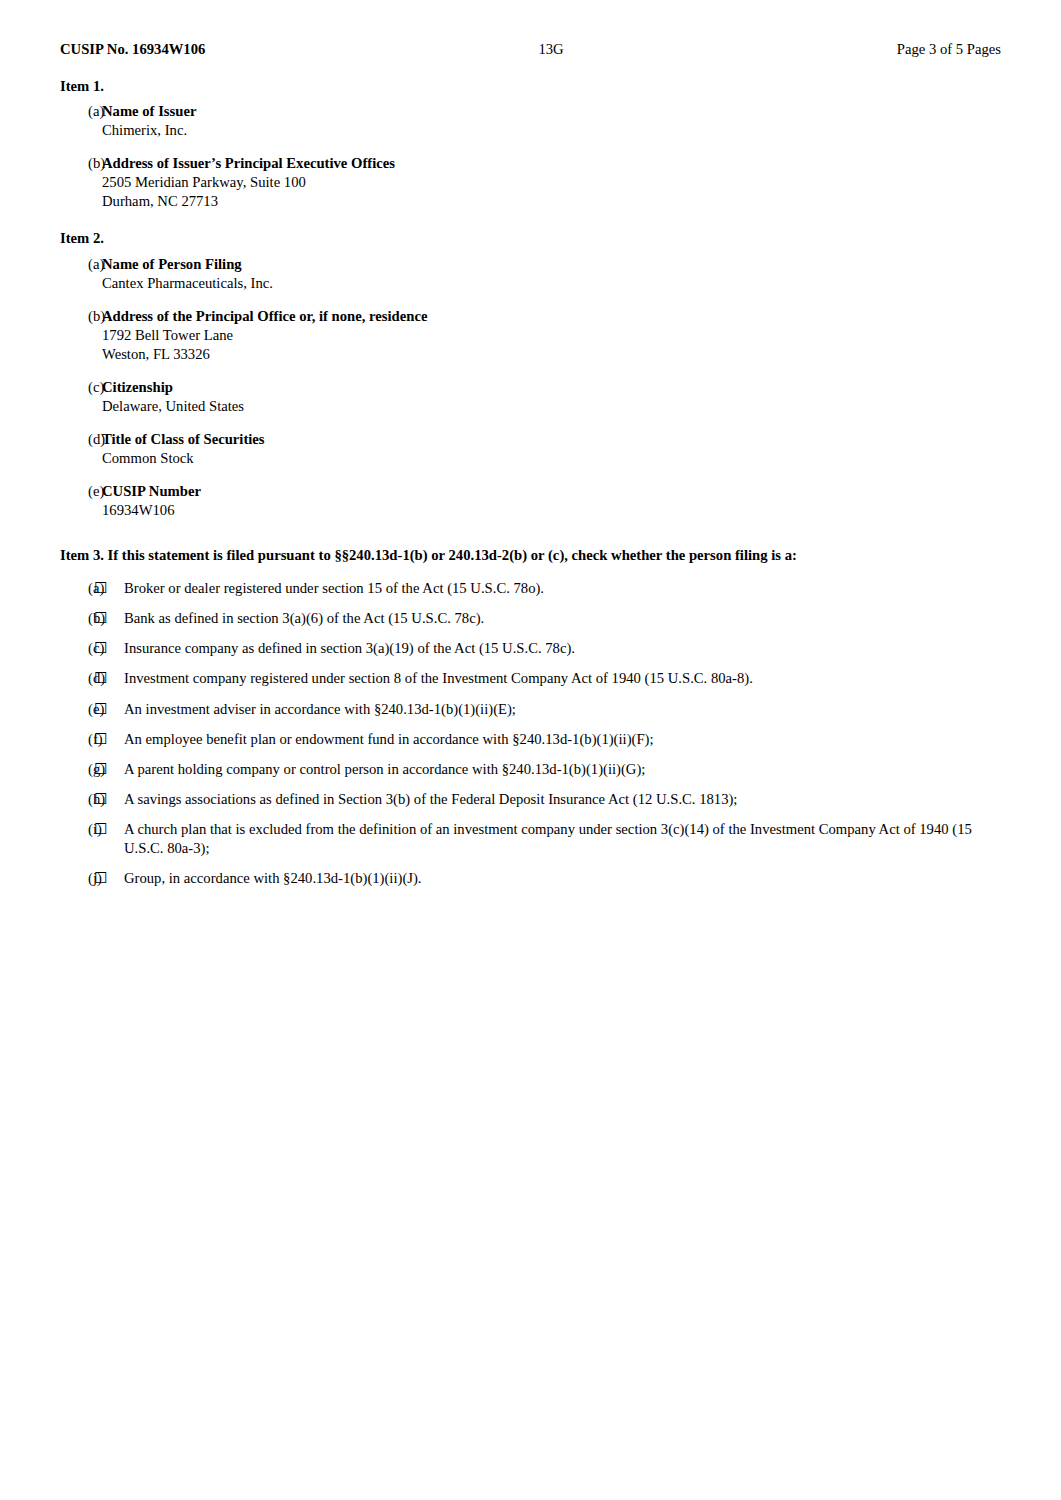CUSIP No. 16934W106
13G
Page 3 of 5 Pages
Item 1.
(a)
Name of Issuer
Chimerix, Inc.
(b)
Address of Issuer’s Principal Executive Offices
2505 Meridian Parkway, Suite 100
Durham, NC 27713
Item 2.
(a)
Name of Person Filing
Cantex Pharmaceuticals, Inc.
(b)
Address of the Principal Office or, if none, residence
1792 Bell Tower Lane
Weston, FL 33326
(c)
Citizenship
Delaware, United States
(d)
Title of Class of Securities
Common Stock
(e)
CUSIP Number
16934W106
Item 3. If this statement is filed pursuant to §§240.13d-1(b) or 240.13d-2(b) or (c), check whether the person filing is a:
(a)
☐
Broker or dealer registered under section 15 of the Act (15 U.S.C. 78o).
(b)
☐
Bank as defined in section 3(a)(6) of the Act (15 U.S.C. 78c).
(c)
☐
Insurance company as defined in section 3(a)(19) of the Act (15 U.S.C. 78c).
(d)
☐
Investment company registered under section 8 of the Investment Company Act of 1940 (15 U.S.C. 80a-8).
(e)
☐
An investment adviser in accordance with §240.13d-1(b)(1)(ii)(E);
(f)
☐
An employee benefit plan or endowment fund in accordance with §240.13d-1(b)(1)(ii)(F);
(g)
☐
A parent holding company or control person in accordance with §240.13d-1(b)(1)(ii)(G);
(h)
☐
A savings associations as defined in Section 3(b) of the Federal Deposit Insurance Act (12 U.S.C. 1813);
(i)
☐
A church plan that is excluded from the definition of an investment company under section 3(c)(14) of the Investment Company Act of 1940 (15 U.S.C. 80a-3);
(j)
☐
Group, in accordance with §240.13d-1(b)(1)(ii)(J).